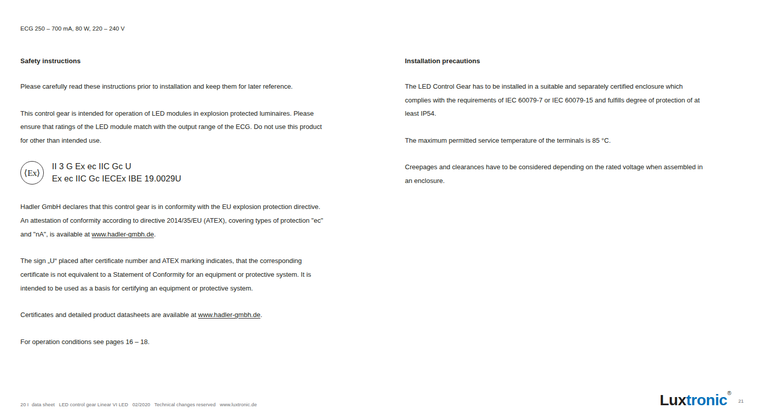ECG 250 – 700 mA, 80 W, 220 – 240 V
Safety instructions
Please carefully read these instructions prior to installation and keep them for later reference.
This control gear is intended for operation of LED modules in explosion protected luminaires. Please ensure that ratings of the LED module match with the output range of the ECG. Do not use this product for other than intended use.
⟨Ex⟩
II 3 G Ex ec IIC Gc U
Ex ec IIC Gc IECEx IBE 19.0029U
Hadler GmbH declares that this control gear is in conformity with the EU explosion protection directive.
An attestation of conformity according to directive 2014/35/EU (ATEX), covering types of protection "ec" and "nA", is available at www.hadler-gmbh.de.
The sign „U“ placed after certificate number and ATEX marking indicates, that the corresponding certificate is not equivalent to a Statement of Conformity for an equipment or protective system. It is intended to be used as a basis for certifying an equipment or protective system.
Certificates and detailed product datasheets are available at www.hadler-gmbh.de.
For operation conditions see pages 16 – 18.
Installation precautions
The LED Control Gear has to be installed in a suitable and separately certified enclosure which complies with the requirements of IEC 60079-7 or IEC 60079-15 and fulfills degree of protection of at least IP54.
The maximum permitted service temperature of the terminals is 85 °C.
Creepages and clearances have to be considered depending on the rated voltage when assembled in an enclosure.
20 Idata sheet LED control gear Linear VI LED 02/2020 Technical changes reserved www.luxtronic.de
Luxtronic®
21